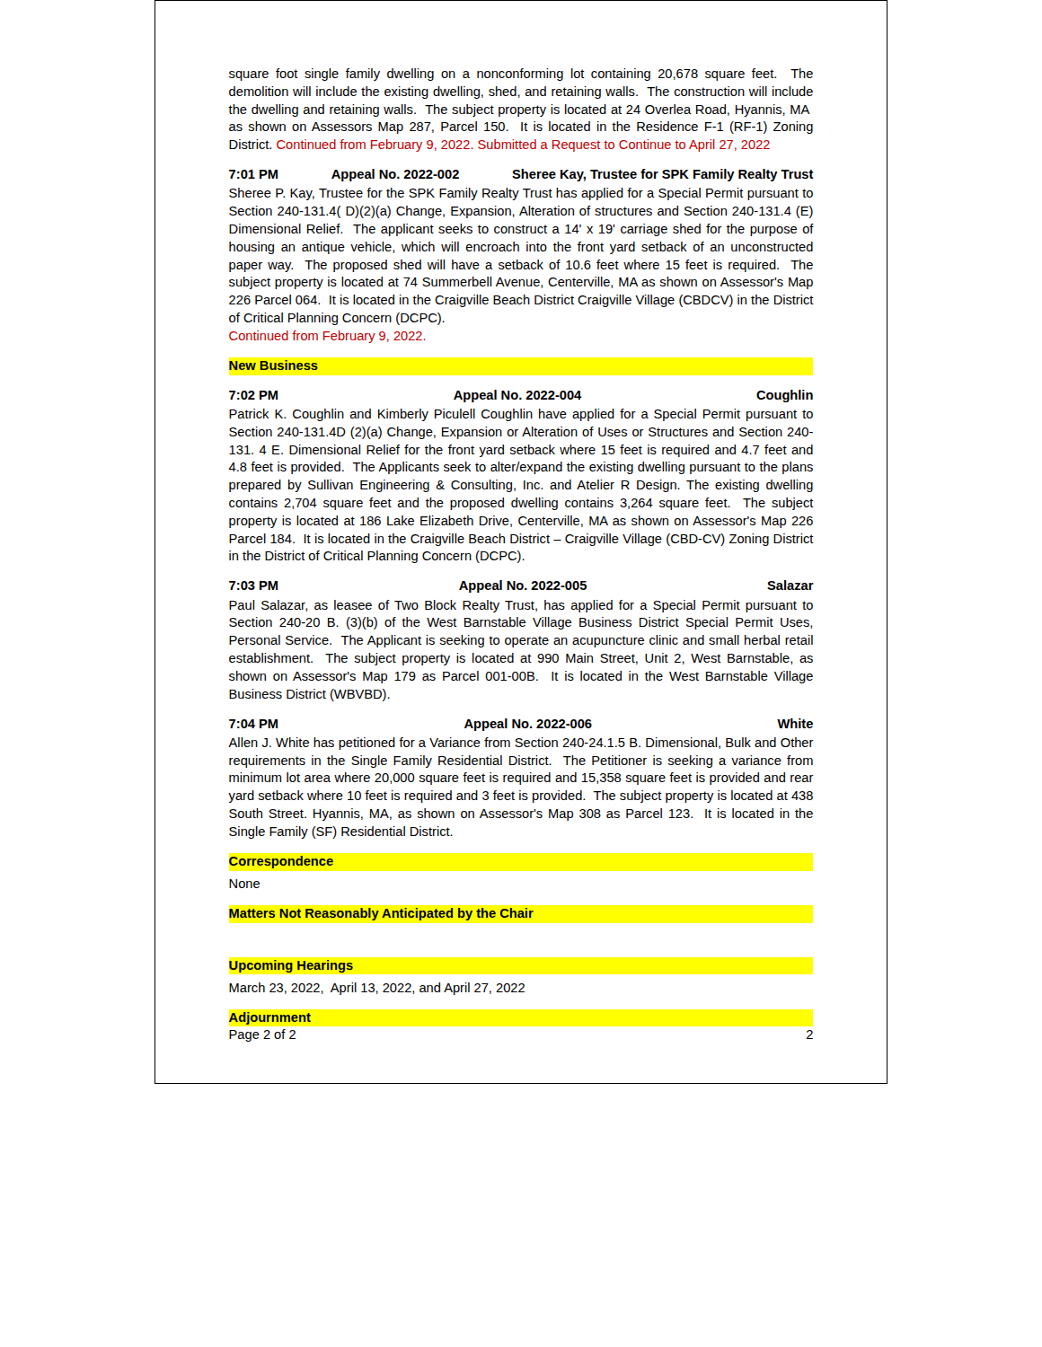square foot single family dwelling on a nonconforming lot containing 20,678 square feet. The demolition will include the existing dwelling, shed, and retaining walls. The construction will include the dwelling and retaining walls. The subject property is located at 24 Overlea Road, Hyannis, MA as shown on Assessors Map 287, Parcel 150. It is located in the Residence F-1 (RF-1) Zoning District. Continued from February 9, 2022. Submitted a Request to Continue to April 27, 2022
7:01 PM Appeal No. 2022-002 Sheree Kay, Trustee for SPK Family Realty Trust
Sheree P. Kay, Trustee for the SPK Family Realty Trust has applied for a Special Permit pursuant to Section 240-131.4( D)(2)(a) Change, Expansion, Alteration of structures and Section 240-131.4 (E) Dimensional Relief. The applicant seeks to construct a 14' x 19' carriage shed for the purpose of housing an antique vehicle, which will encroach into the front yard setback of an unconstructed paper way. The proposed shed will have a setback of 10.6 feet where 15 feet is required. The subject property is located at 74 Summerbell Avenue, Centerville, MA as shown on Assessor's Map 226 Parcel 064. It is located in the Craigville Beach District Craigville Village (CBDCV) in the District of Critical Planning Concern (DCPC).
Continued from February 9, 2022.
New Business
7:02 PM Appeal No. 2022-004 Coughlin
Patrick K. Coughlin and Kimberly Piculell Coughlin have applied for a Special Permit pursuant to Section 240-131.4D (2)(a) Change, Expansion or Alteration of Uses or Structures and Section 240-131. 4 E. Dimensional Relief for the front yard setback where 15 feet is required and 4.7 feet and 4.8 feet is provided. The Applicants seek to alter/expand the existing dwelling pursuant to the plans prepared by Sullivan Engineering & Consulting, Inc. and Atelier R Design. The existing dwelling contains 2,704 square feet and the proposed dwelling contains 3,264 square feet. The subject property is located at 186 Lake Elizabeth Drive, Centerville, MA as shown on Assessor's Map 226 Parcel 184. It is located in the Craigville Beach District – Craigville Village (CBD-CV) Zoning District in the District of Critical Planning Concern (DCPC).
7:03 PM Appeal No. 2022-005 Salazar
Paul Salazar, as leasee of Two Block Realty Trust, has applied for a Special Permit pursuant to Section 240-20 B. (3)(b) of the West Barnstable Village Business District Special Permit Uses, Personal Service. The Applicant is seeking to operate an acupuncture clinic and small herbal retail establishment. The subject property is located at 990 Main Street, Unit 2, West Barnstable, as shown on Assessor's Map 179 as Parcel 001-00B. It is located in the West Barnstable Village Business District (WBVBD).
7:04 PM Appeal No. 2022-006 White
Allen J. White has petitioned for a Variance from Section 240-24.1.5 B. Dimensional, Bulk and Other requirements in the Single Family Residential District. The Petitioner is seeking a variance from minimum lot area where 20,000 square feet is required and 15,358 square feet is provided and rear yard setback where 10 feet is required and 3 feet is provided. The subject property is located at 438 South Street. Hyannis, MA, as shown on Assessor's Map 308 as Parcel 123. It is located in the Single Family (SF) Residential District.
Correspondence
None
Matters Not Reasonably Anticipated by the Chair
Upcoming Hearings
March 23, 2022, April 13, 2022, and April 27, 2022
Adjournment
Page 2 of 2 2